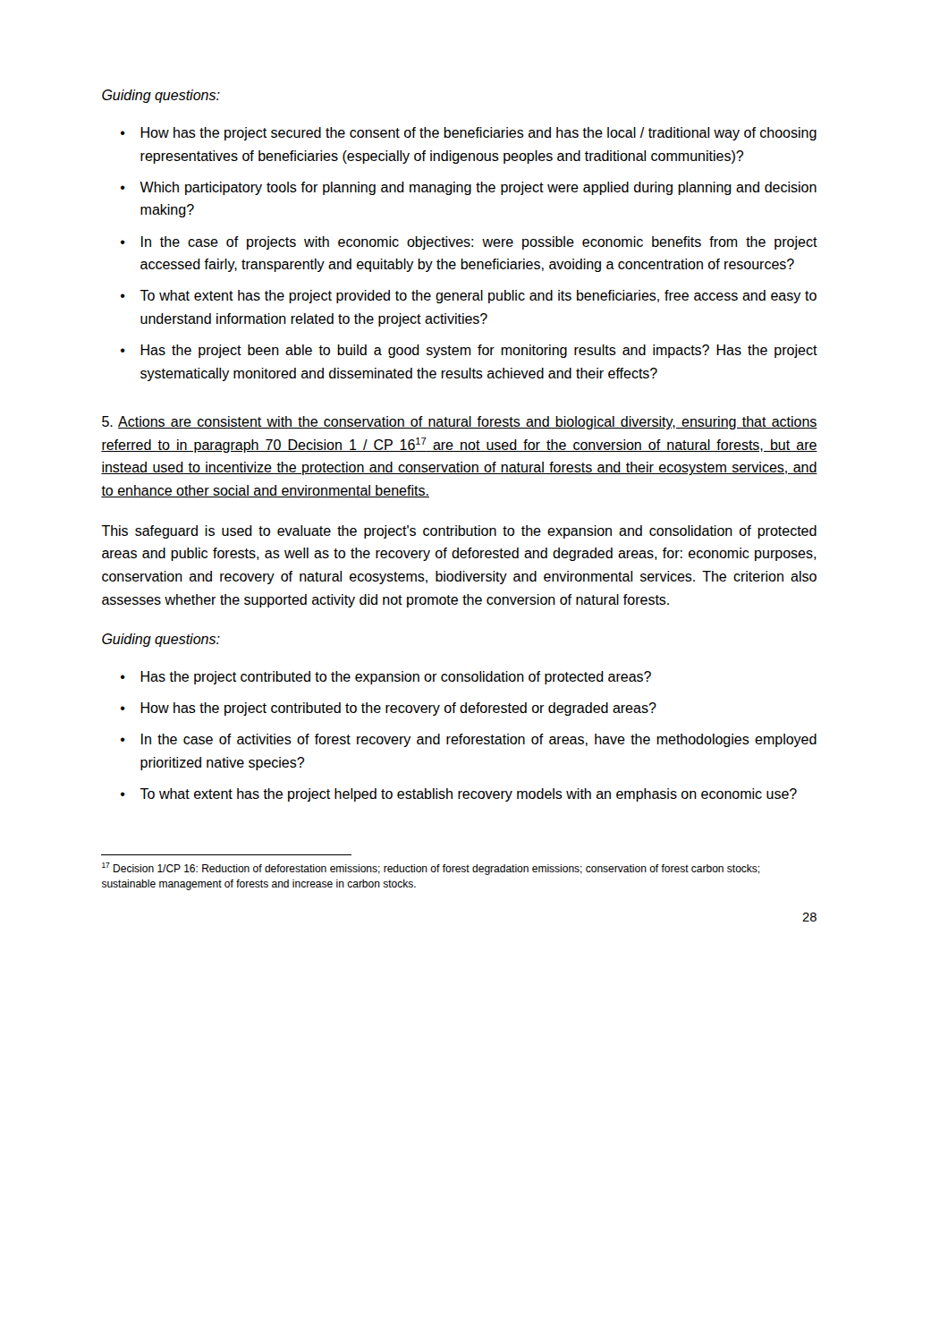Guiding questions:
How has the project secured the consent of the beneficiaries and has the local / traditional way of choosing representatives of beneficiaries (especially of indigenous peoples and traditional communities)?
Which participatory tools for planning and managing the project were applied during planning and decision making?
In the case of projects with economic objectives: were possible economic benefits from the project accessed fairly, transparently and equitably by the beneficiaries, avoiding a concentration of resources?
To what extent has the project provided to the general public and its beneficiaries, free access and easy to understand information related to the project activities?
Has the project been able to build a good system for monitoring results and impacts? Has the project systematically monitored and disseminated the results achieved and their effects?
5. Actions are consistent with the conservation of natural forests and biological diversity, ensuring that actions referred to in paragraph 70 Decision 1 / CP 1617 are not used for the conversion of natural forests, but are instead used to incentivize the protection and conservation of natural forests and their ecosystem services, and to enhance other social and environmental benefits.
This safeguard is used to evaluate the project's contribution to the expansion and consolidation of protected areas and public forests, as well as to the recovery of deforested and degraded areas, for: economic purposes, conservation and recovery of natural ecosystems, biodiversity and environmental services. The criterion also assesses whether the supported activity did not promote the conversion of natural forests.
Guiding questions:
Has the project contributed to the expansion or consolidation of protected areas?
How has the project contributed to the recovery of deforested or degraded areas?
In the case of activities of forest recovery and reforestation of areas, have the methodologies employed prioritized native species?
To what extent has the project helped to establish recovery models with an emphasis on economic use?
17 Decision 1/CP 16: Reduction of deforestation emissions; reduction of forest degradation emissions; conservation of forest carbon stocks; sustainable management of forests and increase in carbon stocks.
28